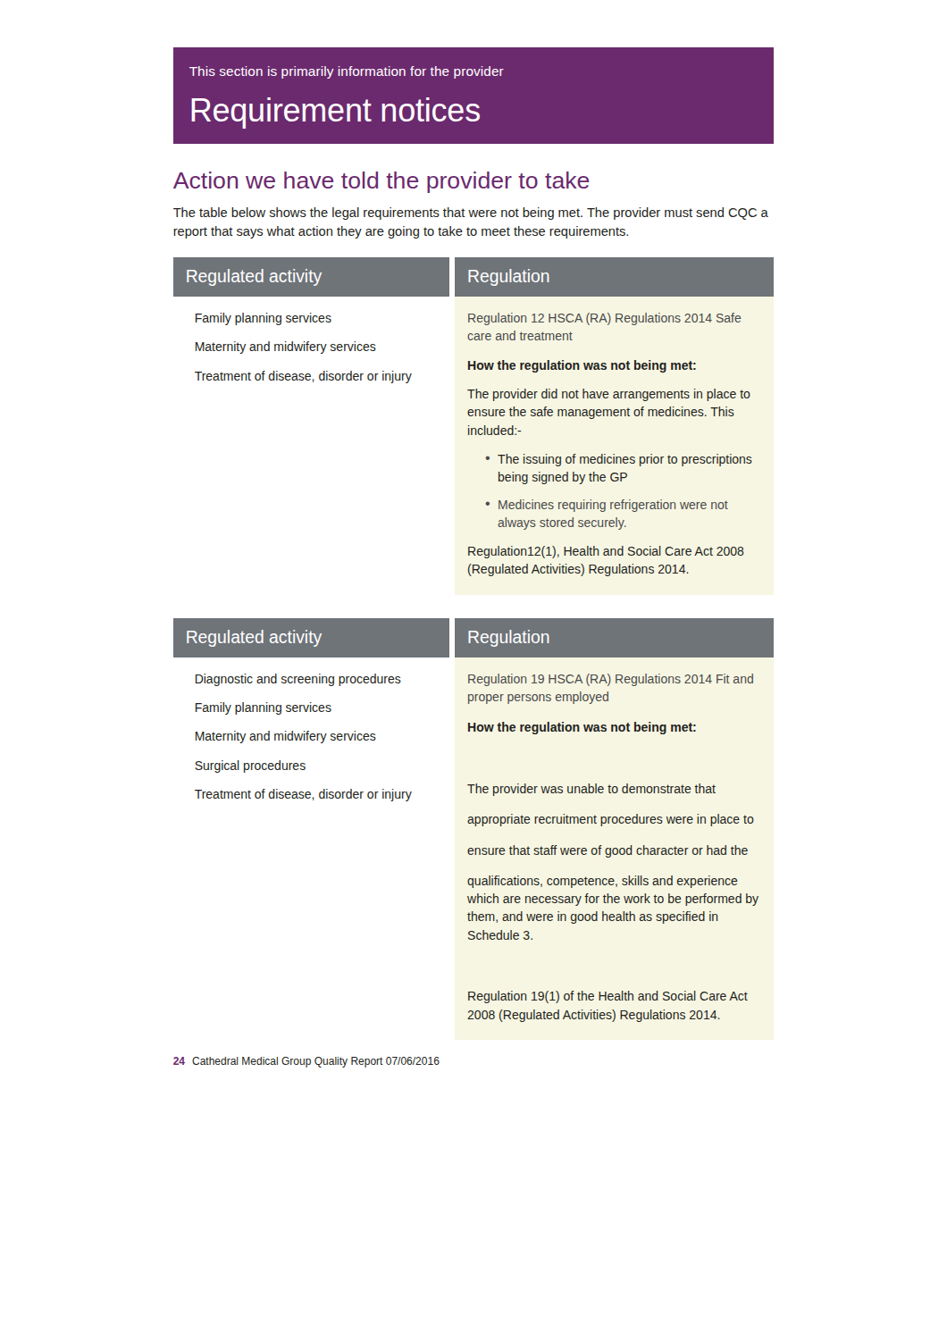This section is primarily information for the provider
Requirement notices
Action we have told the provider to take
The table below shows the legal requirements that were not being met. The provider must send CQC a report that says what action they are going to take to meet these requirements.
Regulated activity
Regulation
Family planning services
Maternity and midwifery services
Treatment of disease, disorder or injury
Regulation 12 HSCA (RA) Regulations 2014 Safe care and treatment
How the regulation was not being met:
The provider did not have arrangements in place to ensure the safe management of medicines. This included:-
The issuing of medicines prior to prescriptions being signed by the GP
Medicines requiring refrigeration were not always stored securely.
Regulation12(1), Health and Social Care Act 2008 (Regulated Activities) Regulations 2014.
Regulated activity
Regulation
Diagnostic and screening procedures
Family planning services
Maternity and midwifery services
Surgical procedures
Treatment of disease, disorder or injury
Regulation 19 HSCA (RA) Regulations 2014 Fit and proper persons employed
How the regulation was not being met:
The provider was unable to demonstrate that
appropriate recruitment procedures were in place to
ensure that staff were of good character or had the
qualifications, competence, skills and experience which are necessary for the work to be performed by them, and were in good health as specified in Schedule 3.
Regulation 19(1) of the Health and Social Care Act 2008 (Regulated Activities) Regulations 2014.
24 Cathedral Medical Group Quality Report 07/06/2016